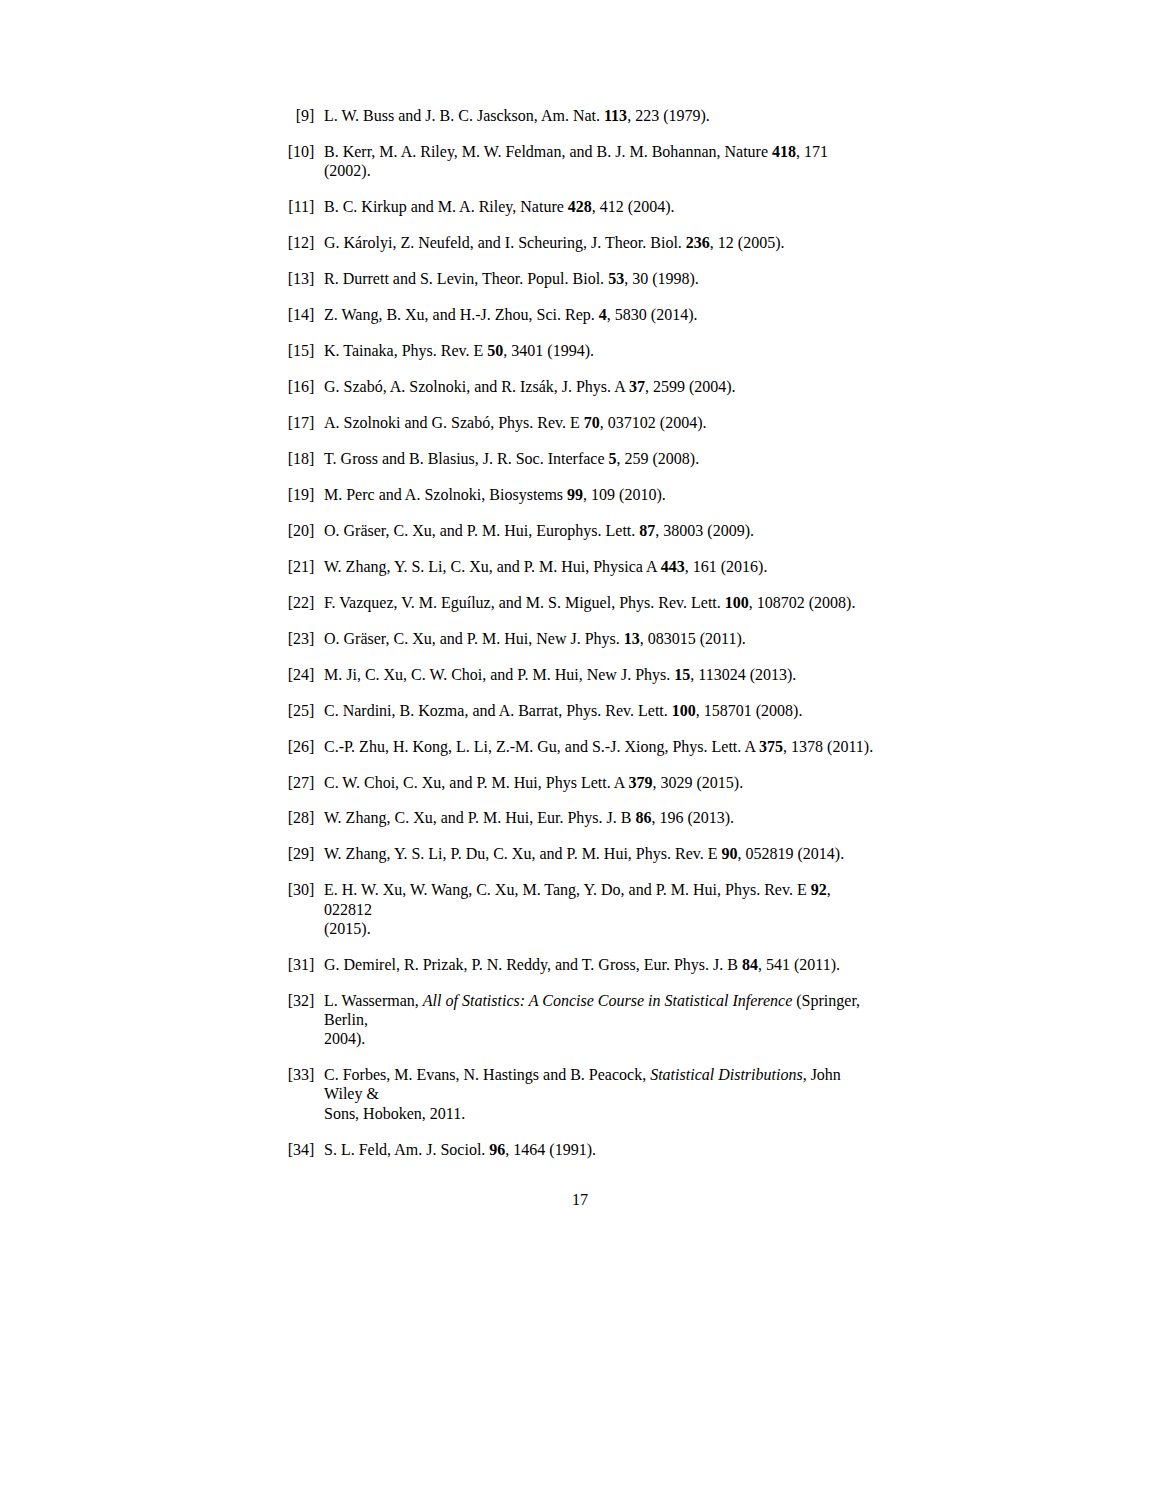[9] L. W. Buss and J. B. C. Jasckson, Am. Nat. 113, 223 (1979).
[10] B. Kerr, M. A. Riley, M. W. Feldman, and B. J. M. Bohannan, Nature 418, 171 (2002).
[11] B. C. Kirkup and M. A. Riley, Nature 428, 412 (2004).
[12] G. Károlyi, Z. Neufeld, and I. Scheuring, J. Theor. Biol. 236, 12 (2005).
[13] R. Durrett and S. Levin, Theor. Popul. Biol. 53, 30 (1998).
[14] Z. Wang, B. Xu, and H.-J. Zhou, Sci. Rep. 4, 5830 (2014).
[15] K. Tainaka, Phys. Rev. E 50, 3401 (1994).
[16] G. Szabó, A. Szolnoki, and R. Izsák, J. Phys. A 37, 2599 (2004).
[17] A. Szolnoki and G. Szabó, Phys. Rev. E 70, 037102 (2004).
[18] T. Gross and B. Blasius, J. R. Soc. Interface 5, 259 (2008).
[19] M. Perc and A. Szolnoki, Biosystems 99, 109 (2010).
[20] O. Gräser, C. Xu, and P. M. Hui, Europhys. Lett. 87, 38003 (2009).
[21] W. Zhang, Y. S. Li, C. Xu, and P. M. Hui, Physica A 443, 161 (2016).
[22] F. Vazquez, V. M. Eguíluz, and M. S. Miguel, Phys. Rev. Lett. 100, 108702 (2008).
[23] O. Gräser, C. Xu, and P. M. Hui, New J. Phys. 13, 083015 (2011).
[24] M. Ji, C. Xu, C. W. Choi, and P. M. Hui, New J. Phys. 15, 113024 (2013).
[25] C. Nardini, B. Kozma, and A. Barrat, Phys. Rev. Lett. 100, 158701 (2008).
[26] C.-P. Zhu, H. Kong, L. Li, Z.-M. Gu, and S.-J. Xiong, Phys. Lett. A 375, 1378 (2011).
[27] C. W. Choi, C. Xu, and P. M. Hui, Phys Lett. A 379, 3029 (2015).
[28] W. Zhang, C. Xu, and P. M. Hui, Eur. Phys. J. B 86, 196 (2013).
[29] W. Zhang, Y. S. Li, P. Du, C. Xu, and P. M. Hui, Phys. Rev. E 90, 052819 (2014).
[30] E. H. W. Xu, W. Wang, C. Xu, M. Tang, Y. Do, and P. M. Hui, Phys. Rev. E 92, 022812 (2015).
[31] G. Demirel, R. Prizak, P. N. Reddy, and T. Gross, Eur. Phys. J. B 84, 541 (2011).
[32] L. Wasserman, All of Statistics: A Concise Course in Statistical Inference (Springer, Berlin, 2004).
[33] C. Forbes, M. Evans, N. Hastings and B. Peacock, Statistical Distributions, John Wiley & Sons, Hoboken, 2011.
[34] S. L. Feld, Am. J. Sociol. 96, 1464 (1991).
17